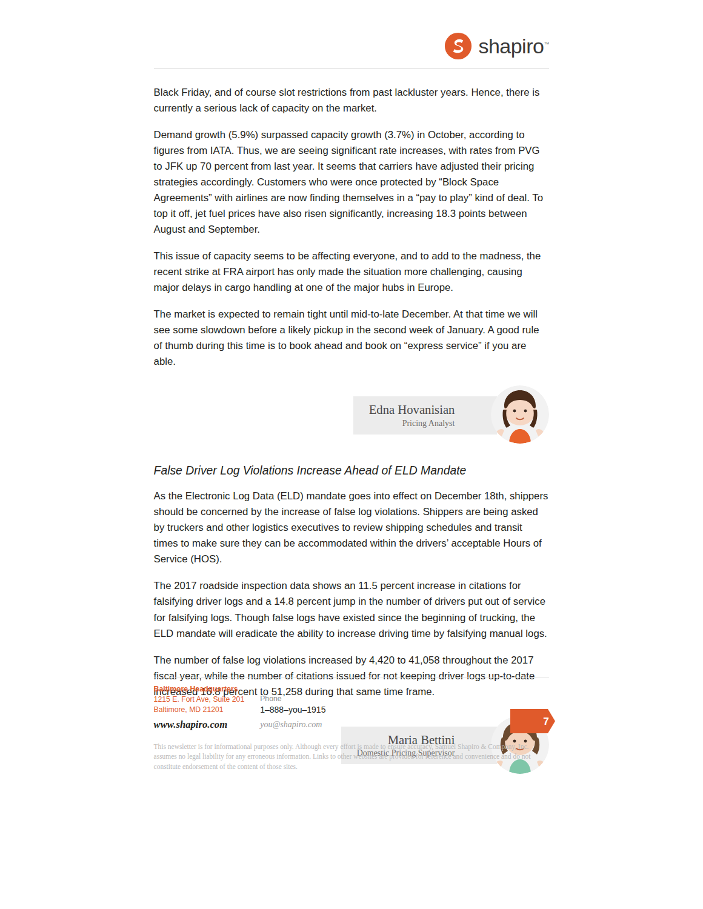shapiro™
Black Friday, and of course slot restrictions from past lackluster years. Hence, there is currently a serious lack of capacity on the market.
Demand growth (5.9%) surpassed capacity growth (3.7%) in October, according to figures from IATA. Thus, we are seeing significant rate increases, with rates from PVG to JFK up 70 percent from last year. It seems that carriers have adjusted their pricing strategies accordingly. Customers who were once protected by “Block Space Agreements” with airlines are now finding themselves in a “pay to play” kind of deal. To top it off, jet fuel prices have also risen significantly, increasing 18.3 points between August and September.
This issue of capacity seems to be affecting everyone, and to add to the madness, the recent strike at FRA airport has only made the situation more challenging, causing major delays in cargo handling at one of the major hubs in Europe.
The market is expected to remain tight until mid-to-late December. At that time we will see some slowdown before a likely pickup in the second week of January. A good rule of thumb during this time is to book ahead and book on “express service” if you are able.
Edna Hovanisian
Pricing Analyst
False Driver Log Violations Increase Ahead of ELD Mandate
As the Electronic Log Data (ELD) mandate goes into effect on December 18th, shippers should be concerned by the increase of false log violations. Shippers are being asked by truckers and other logistics executives to review shipping schedules and transit times to make sure they can be accommodated within the drivers’ acceptable Hours of Service (HOS).
The 2017 roadside inspection data shows an 11.5 percent increase in citations for falsifying driver logs and a 14.8 percent jump in the number of drivers put out of service for falsifying logs. Though false logs have existed since the beginning of trucking, the ELD mandate will eradicate the ability to increase driving time by falsifying manual logs.
The number of false log violations increased by 4,420 to 41,058 throughout the 2017 fiscal year, while the number of citations issued for not keeping driver logs up-to-date increased 16.8 percent to 51,258 during that same time frame.
Maria Bettini
Domestic Pricing Supervisor
Baltimore Headquarters
1215 E. Fort Ave, Suite 201
Baltimore, MD 21201
www.shapiro.com
Phone
1–888–you–1915
you@shapiro.com
7
This newsletter is for informational purposes only. Although every effort is made to ensure accuracy, Samuel Shapiro & Company, Inc. assumes no legal liability for any erroneous information. Links to other websites are provided for reference and convenience and do not constitute endorsement of the content of those sites.